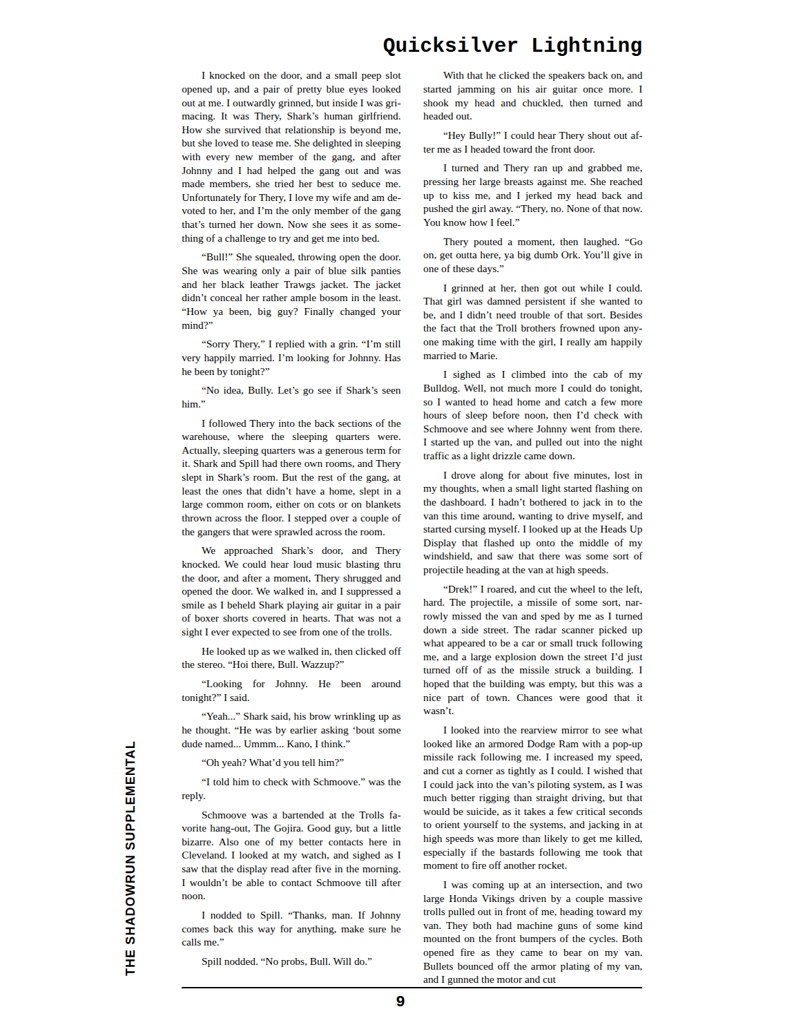THE SHADOWRUN SUPPLEMENTAL
Quicksilver Lightning
I knocked on the door, and a small peep slot opened up, and a pair of pretty blue eyes looked out at me. I outwardly grinned, but inside I was grimacing. It was Thery, Shark’s human girlfriend. How she survived that relationship is beyond me, but she loved to tease me. She delighted in sleeping with every new member of the gang, and after Johnny and I had helped the gang out and was made members, she tried her best to seduce me. Unfortunately for Thery, I love my wife and am devoted to her, and I’m the only member of the gang that’s turned her down. Now she sees it as something of a challenge to try and get me into bed.
“Bull!” She squealed, throwing open the door. She was wearing only a pair of blue silk panties and her black leather Trawgs jacket. The jacket didn’t conceal her rather ample bosom in the least. “How ya been, big guy? Finally changed your mind?”
“Sorry Thery,” I replied with a grin. “I’m still very happily married. I’m looking for Johnny. Has he been by tonight?”
“No idea, Bully. Let’s go see if Shark’s seen him.”
I followed Thery into the back sections of the warehouse, where the sleeping quarters were. Actually, sleeping quarters was a generous term for it. Shark and Spill had there own rooms, and Thery slept in Shark’s room. But the rest of the gang, at least the ones that didn’t have a home, slept in a large common room, either on cots or on blankets thrown across the floor. I stepped over a couple of the gangers that were sprawled across the room.
We approached Shark’s door, and Thery knocked. We could hear loud music blasting thru the door, and after a moment, Thery shrugged and opened the door. We walked in, and I suppressed a smile as I beheld Shark playing air guitar in a pair of boxer shorts covered in hearts. That was not a sight I ever expected to see from one of the trolls.
He looked up as we walked in, then clicked off the stereo. “Hoi there, Bull. Wazzup?”
“Looking for Johnny. He been around tonight?” I said.
“Yeah...” Shark said, his brow wrinkling up as he thought. “He was by earlier asking ‘bout some dude named... Ummm... Kano, I think.”
“Oh yeah? What’d you tell him?”
“I told him to check with Schmoove.” was the reply.
Schmoove was a bartended at the Trolls favorite hang-out, The Gojira. Good guy, but a little bizarre. Also one of my better contacts here in Cleveland. I looked at my watch, and sighed as I saw that the display read after five in the morning. I wouldn’t be able to contact Schmoove till after noon.
I nodded to Spill. “Thanks, man. If Johnny comes back this way for anything, make sure he calls me.”
Spill nodded. “No probs, Bull. Will do.”
With that he clicked the speakers back on, and started jamming on his air guitar once more. I shook my head and chuckled, then turned and headed out.
“Hey Bully!” I could hear Thery shout out after me as I headed toward the front door.
I turned and Thery ran up and grabbed me, pressing her large breasts against me. She reached up to kiss me, and I jerked my head back and pushed the girl away. “Thery, no. None of that now. You know how I feel.”
Thery pouted a moment, then laughed. “Go on, get outta here, ya big dumb Ork. You’ll give in one of these days.”
I grinned at her, then got out while I could. That girl was damned persistent if she wanted to be, and I didn’t need trouble of that sort. Besides the fact that the Troll brothers frowned upon anyone making time with the girl, I really am happily married to Marie.
I sighed as I climbed into the cab of my Bulldog. Well, not much more I could do tonight, so I wanted to head home and catch a few more hours of sleep before noon, then I’d check with Schmoove and see where Johnny went from there. I started up the van, and pulled out into the night traffic as a light drizzle came down.
I drove along for about five minutes, lost in my thoughts, when a small light started flashing on the dashboard. I hadn’t bothered to jack in to the van this time around, wanting to drive myself, and started cursing myself. I looked up at the Heads Up Display that flashed up onto the middle of my windshield, and saw that there was some sort of projectile heading at the van at high speeds.
“Drek!” I roared, and cut the wheel to the left, hard. The projectile, a missile of some sort, narrowly missed the van and sped by me as I turned down a side street. The radar scanner picked up what appeared to be a car or small truck following me, and a large explosion down the street I’d just turned off of as the missile struck a building. I hoped that the building was empty, but this was a nice part of town. Chances were good that it wasn’t.
I looked into the rearview mirror to see what looked like an armored Dodge Ram with a pop-up missile rack following me. I increased my speed, and cut a corner as tightly as I could. I wished that I could jack into the van’s piloting system, as I was much better rigging than straight driving, but that would be suicide, as it takes a few critical seconds to orient yourself to the systems, and jacking in at high speeds was more than likely to get me killed, especially if the bastards following me took that moment to fire off another rocket.
I was coming up at an intersection, and two large Honda Vikings driven by a couple massive trolls pulled out in front of me, heading toward my van. They both had machine guns of some kind mounted on the front bumpers of the cycles. Both opened fire as they came to bear on my van. Bullets bounced off the armor plating of my van, and I gunned the motor and cut
9